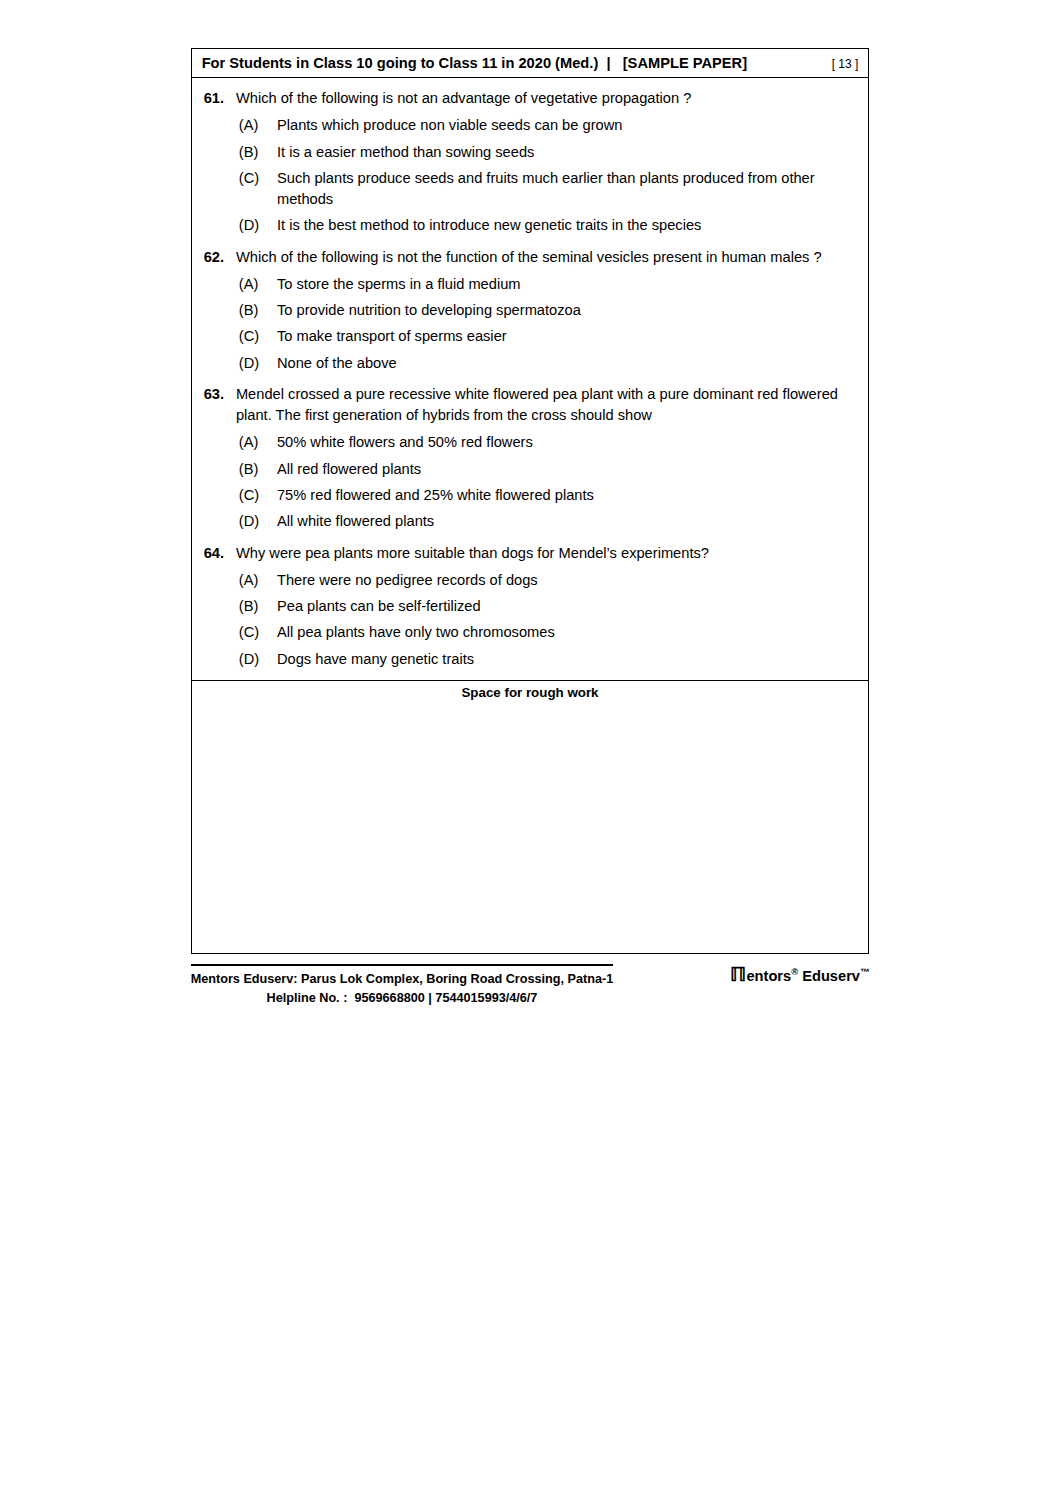For Students in Class 10 going to Class 11 in 2020 (Med.) | [SAMPLE PAPER] [ 13 ]
61. Which of the following is not an advantage of vegetative propagation ?
(A) Plants which produce non viable seeds can be grown
(B) It is a easier method than sowing seeds
(C) Such plants produce seeds and fruits much earlier than plants produced from other methods
(D) It is the best method to introduce new genetic traits in the species
62. Which of the following is not the function of the seminal vesicles present in human males ?
(A) To store the sperms in a fluid medium
(B) To provide nutrition to developing spermatozoa
(C) To make transport of sperms easier
(D) None of the above
63. Mendel crossed a pure recessive white flowered pea plant with a pure dominant red flowered plant. The first generation of hybrids from the cross should show
(A) 50% white flowers and 50% red flowers
(B) All red flowered plants
(C) 75% red flowered and 25% white flowered plants
(D) All white flowered plants
64. Why were pea plants more suitable than dogs for Mendel’s experiments?
(A) There were no pedigree records of dogs
(B) Pea plants can be self-fertilized
(C) All pea plants have only two chromosomes
(D) Dogs have many genetic traits
Space for rough work
Mentors Eduserv: Parus Lok Complex, Boring Road Crossing, Patna-1
Helpline No. : 9569668800 | 7544015993/4/6/7
ℿentors® Eduserv™